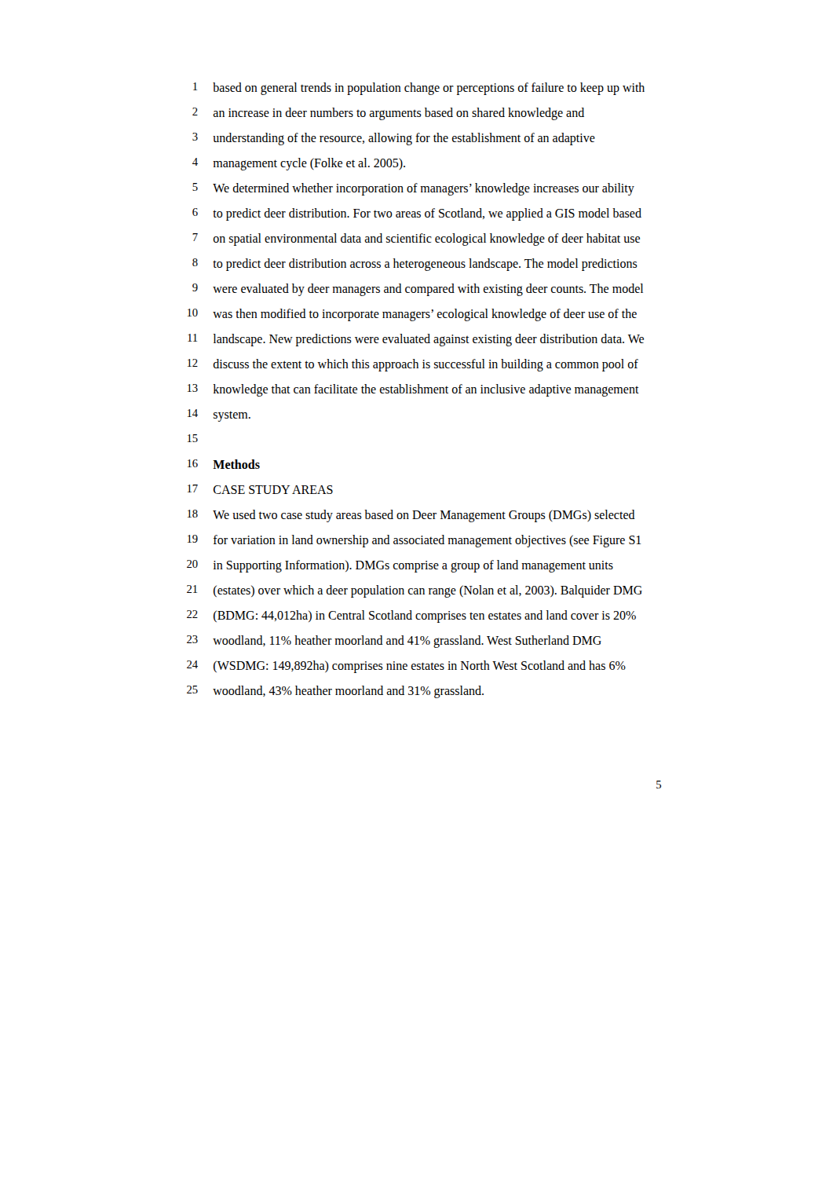based on general trends in population change or perceptions of failure to keep up with
an increase in deer numbers to arguments based on shared knowledge and
understanding of the resource, allowing for the establishment of an adaptive
management cycle (Folke et al. 2005).
We determined whether incorporation of managers’ knowledge increases our ability
to predict deer distribution. For two areas of Scotland, we applied a GIS model based
on spatial environmental data and scientific ecological knowledge of deer habitat use
to predict deer distribution across a heterogeneous landscape. The model predictions
were evaluated by deer managers and compared with existing deer counts. The model
was then modified to incorporate managers’ ecological knowledge of deer use of the
landscape. New predictions were evaluated against existing deer distribution data. We
discuss the extent to which this approach is successful in building a common pool of
knowledge that can facilitate the establishment of an inclusive adaptive management
system.
Methods
CASE STUDY AREAS
We used two case study areas based on Deer Management Groups (DMGs) selected
for variation in land ownership and associated management objectives (see Figure S1
in Supporting Information). DMGs comprise a group of land management units
(estates) over which a deer population can range (Nolan et al, 2003). Balquider DMG
(BDMG: 44,012ha) in Central Scotland comprises ten estates and land cover is 20%
woodland, 11% heather moorland and 41% grassland. West Sutherland DMG
(WSDMG: 149,892ha) comprises nine estates in North West Scotland and has 6%
woodland, 43% heather moorland and 31% grassland.
5